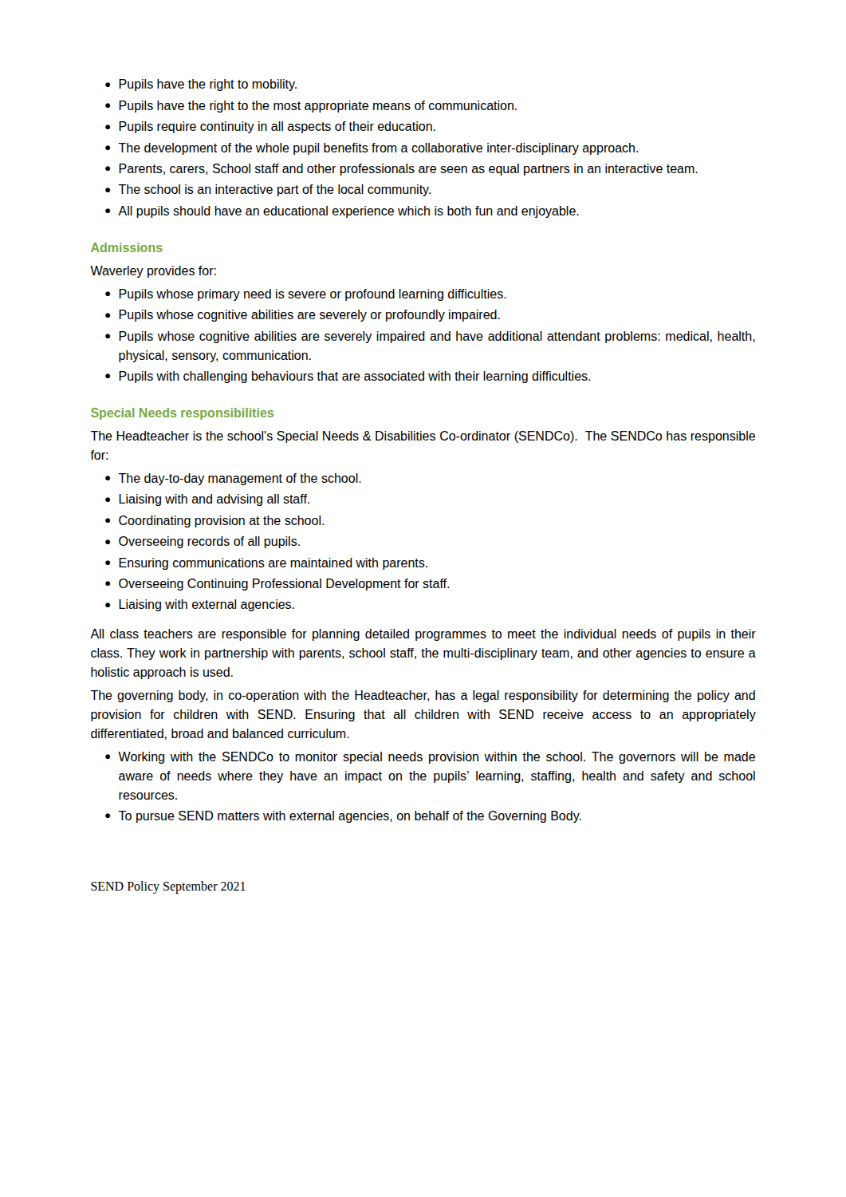Pupils have the right to mobility.
Pupils have the right to the most appropriate means of communication.
Pupils require continuity in all aspects of their education.
The development of the whole pupil benefits from a collaborative inter-disciplinary approach.
Parents, carers, School staff and other professionals are seen as equal partners in an interactive team.
The school is an interactive part of the local community.
All pupils should have an educational experience which is both fun and enjoyable.
Admissions
Waverley provides for:
Pupils whose primary need is severe or profound learning difficulties.
Pupils whose cognitive abilities are severely or profoundly impaired.
Pupils whose cognitive abilities are severely impaired and have additional attendant problems: medical, health, physical, sensory, communication.
Pupils with challenging behaviours that are associated with their learning difficulties.
Special Needs responsibilities
The Headteacher is the school's Special Needs & Disabilities Co-ordinator (SENDCo). The SENDCo has responsible for:
The day-to-day management of the school.
Liaising with and advising all staff.
Coordinating provision at the school.
Overseeing records of all pupils.
Ensuring communications are maintained with parents.
Overseeing Continuing Professional Development for staff.
Liaising with external agencies.
All class teachers are responsible for planning detailed programmes to meet the individual needs of pupils in their class. They work in partnership with parents, school staff, the multi-disciplinary team, and other agencies to ensure a holistic approach is used.
The governing body, in co-operation with the Headteacher, has a legal responsibility for determining the policy and provision for children with SEND. Ensuring that all children with SEND receive access to an appropriately differentiated, broad and balanced curriculum.
Working with the SENDCo to monitor special needs provision within the school. The governors will be made aware of needs where they have an impact on the pupils’ learning, staffing, health and safety and school resources.
To pursue SEND matters with external agencies, on behalf of the Governing Body.
SEND Policy September 2021